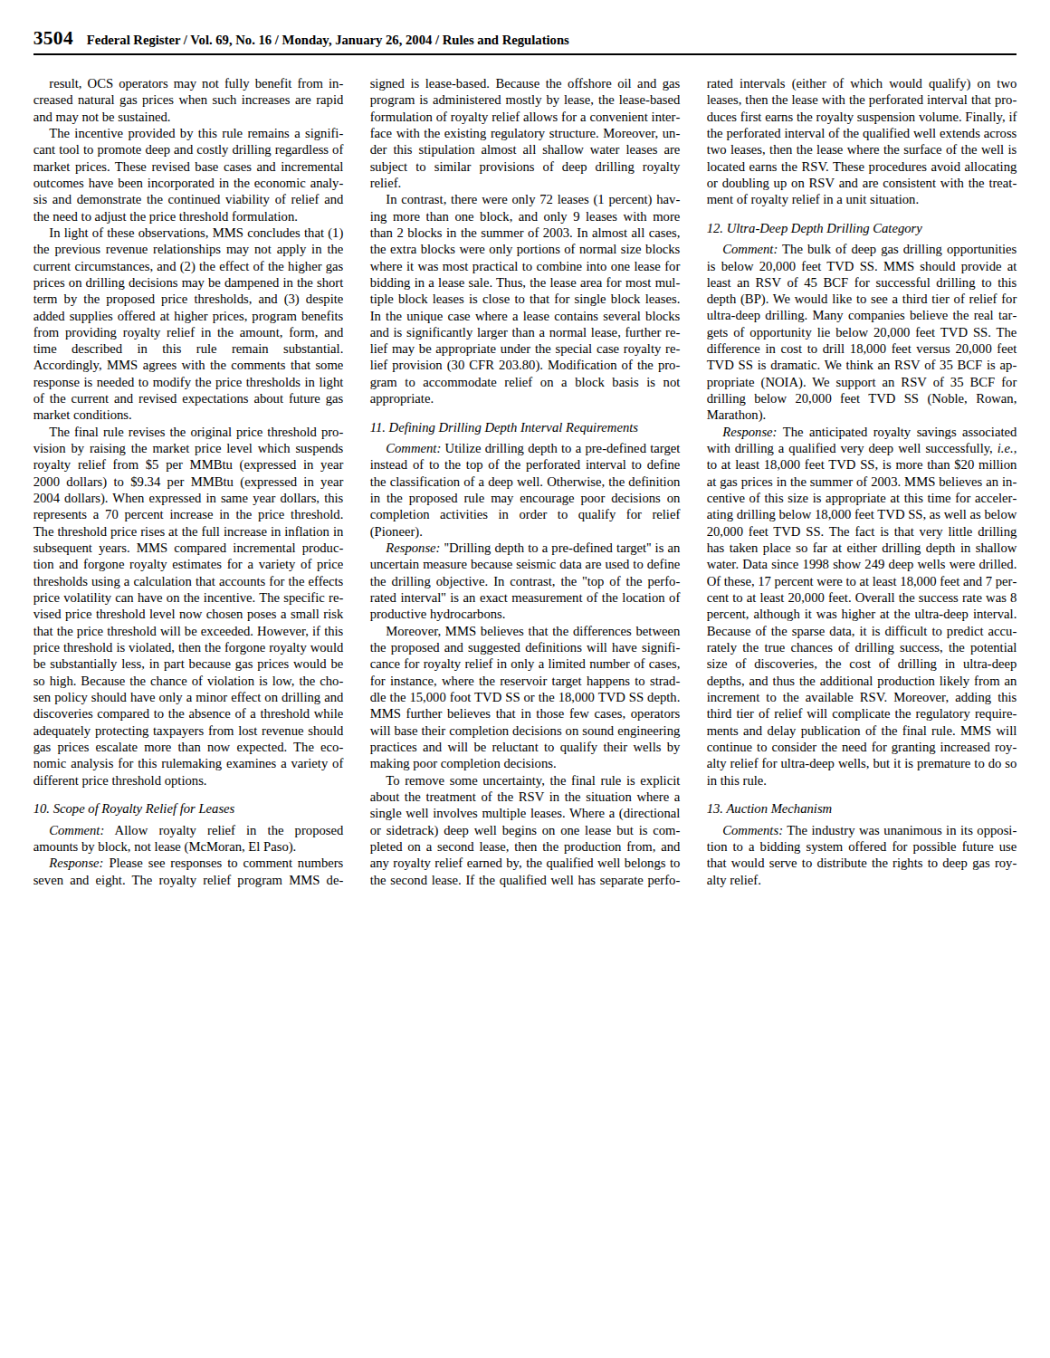3504 Federal Register / Vol. 69, No. 16 / Monday, January 26, 2004 / Rules and Regulations
result, OCS operators may not fully benefit from increased natural gas prices when such increases are rapid and may not be sustained.
The incentive provided by this rule remains a significant tool to promote deep and costly drilling regardless of market prices. These revised base cases and incremental outcomes have been incorporated in the economic analysis and demonstrate the continued viability of relief and the need to adjust the price threshold formulation.
In light of these observations, MMS concludes that (1) the previous revenue relationships may not apply in the current circumstances, and (2) the effect of the higher gas prices on drilling decisions may be dampened in the short term by the proposed price thresholds, and (3) despite added supplies offered at higher prices, program benefits from providing royalty relief in the amount, form, and time described in this rule remain substantial. Accordingly, MMS agrees with the comments that some response is needed to modify the price thresholds in light of the current and revised expectations about future gas market conditions.
The final rule revises the original price threshold provision by raising the market price level which suspends royalty relief from $5 per MMBtu (expressed in year 2000 dollars) to $9.34 per MMBtu (expressed in year 2004 dollars). When expressed in same year dollars, this represents a 70 percent increase in the price threshold. The threshold price rises at the full increase in inflation in subsequent years. MMS compared incremental production and forgone royalty estimates for a variety of price thresholds using a calculation that accounts for the effects price volatility can have on the incentive. The specific revised price threshold level now chosen poses a small risk that the price threshold will be exceeded. However, if this price threshold is violated, then the forgone royalty would be substantially less, in part because gas prices would be so high. Because the chance of violation is low, the chosen policy should have only a minor effect on drilling and discoveries compared to the absence of a threshold while adequately protecting taxpayers from lost revenue should gas prices escalate more than now expected. The economic analysis for this rulemaking examines a variety of different price threshold options.
10. Scope of Royalty Relief for Leases
Comment: Allow royalty relief in the proposed amounts by block, not lease (McMoran, El Paso).
Response: Please see responses to comment numbers seven and eight. The royalty relief program MMS designed is lease-based. Because the offshore oil and gas program is administered mostly by lease, the lease-based formulation of royalty relief allows for a convenient interface with the existing regulatory structure. Moreover, under this stipulation almost all shallow water leases are subject to similar provisions of deep drilling royalty relief.
In contrast, there were only 72 leases (1 percent) having more than one block, and only 9 leases with more than 2 blocks in the summer of 2003. In almost all cases, the extra blocks were only portions of normal size blocks where it was most practical to combine into one lease for bidding in a lease sale. Thus, the lease area for most multiple block leases is close to that for single block leases. In the unique case where a lease contains several blocks and is significantly larger than a normal lease, further relief may be appropriate under the special case royalty relief provision (30 CFR 203.80). Modification of the program to accommodate relief on a block basis is not appropriate.
11. Defining Drilling Depth Interval Requirements
Comment: Utilize drilling depth to a pre-defined target instead of to the top of the perforated interval to define the classification of a deep well. Otherwise, the definition in the proposed rule may encourage poor decisions on completion activities in order to qualify for relief (Pioneer).
Response: ''Drilling depth to a pre-defined target'' is an uncertain measure because seismic data are used to define the drilling objective. In contrast, the ''top of the perforated interval'' is an exact measurement of the location of productive hydrocarbons.
Moreover, MMS believes that the differences between the proposed and suggested definitions will have significance for royalty relief in only a limited number of cases, for instance, where the reservoir target happens to straddle the 15,000 foot TVD SS or the 18,000 TVD SS depth. MMS further believes that in those few cases, operators will base their completion decisions on sound engineering practices and will be reluctant to qualify their wells by making poor completion decisions.
To remove some uncertainty, the final rule is explicit about the treatment of the RSV in the situation where a single well involves multiple leases. Where a (directional or sidetrack) deep well begins on one lease but is completed on a second lease, then the production from, and any royalty relief earned by, the qualified well belongs to the second lease. If the qualified well has separate perforated intervals (either of which would qualify) on two leases, then the lease with the perforated interval that produces first earns the royalty suspension volume. Finally, if the perforated interval of the qualified well extends across two leases, then the lease where the surface of the well is located earns the RSV. These procedures avoid allocating or doubling up on RSV and are consistent with the treatment of royalty relief in a unit situation.
12. Ultra-Deep Depth Drilling Category
Comment: The bulk of deep gas drilling opportunities is below 20,000 feet TVD SS. MMS should provide at least an RSV of 45 BCF for successful drilling to this depth (BP). We would like to see a third tier of relief for ultra-deep drilling. Many companies believe the real targets of opportunity lie below 20,000 feet TVD SS. The difference in cost to drill 18,000 feet versus 20,000 feet TVD SS is dramatic. We think an RSV of 35 BCF is appropriate (NOIA). We support an RSV of 35 BCF for drilling below 20,000 feet TVD SS (Noble, Rowan, Marathon).
Response: The anticipated royalty savings associated with drilling a qualified very deep well successfully, i.e., to at least 18,000 feet TVD SS, is more than $20 million at gas prices in the summer of 2003. MMS believes an incentive of this size is appropriate at this time for accelerating drilling below 18,000 feet TVD SS, as well as below 20,000 feet TVD SS. The fact is that very little drilling has taken place so far at either drilling depth in shallow water. Data since 1998 show 249 deep wells were drilled. Of these, 17 percent were to at least 18,000 feet and 7 percent to at least 20,000 feet. Overall the success rate was 8 percent, although it was higher at the ultra-deep interval. Because of the sparse data, it is difficult to predict accurately the true chances of drilling success, the potential size of discoveries, the cost of drilling in ultra-deep depths, and thus the additional production likely from an increment to the available RSV. Moreover, adding this third tier of relief will complicate the regulatory requirements and delay publication of the final rule. MMS will continue to consider the need for granting increased royalty relief for ultra-deep wells, but it is premature to do so in this rule.
13. Auction Mechanism
Comments: The industry was unanimous in its opposition to a bidding system offered for possible future use that would serve to distribute the rights to deep gas royalty relief.